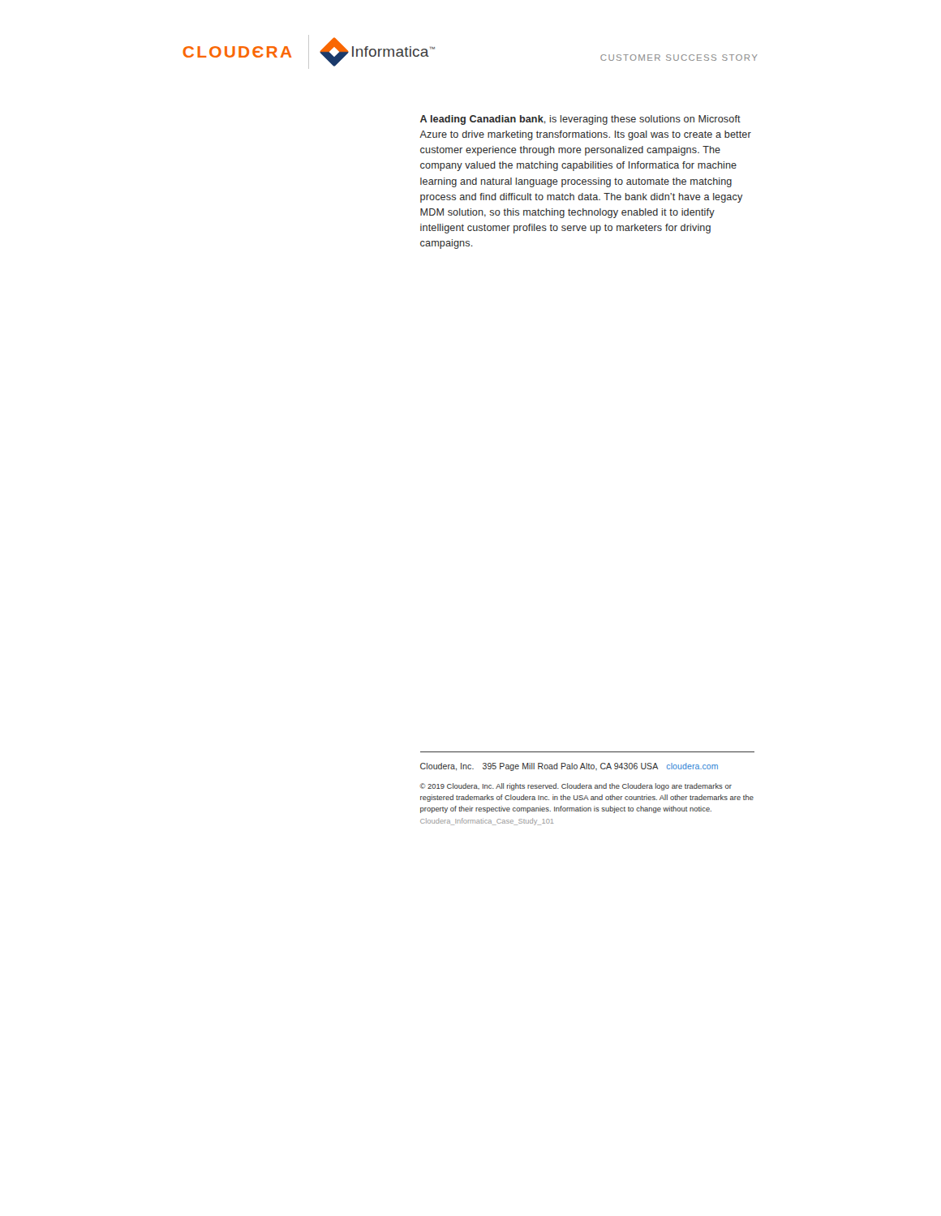CLOUDЄRA
Informatica™
Customer Success Story
A leading Canadian bank, is leveraging these solutions on Microsoft Azure to drive marketing transformations. Its goal was to create a better customer experience through more personalized campaigns. The company valued the matching capabilities of Informatica for machine learning and natural language processing to automate the matching process and find difficult to match data. The bank didn’t have a legacy MDM solution, so this matching technology enabled it to identify intelligent customer profiles to serve up to marketers for driving campaigns.
Cloudera, Inc. 395 Page Mill Road Palo Alto, CA 94306 USA cloudera.com
© 2019 Cloudera, Inc. All rights reserved. Cloudera and the Cloudera logo are trademarks or registered trademarks of Cloudera Inc. in the USA and other countries. All other trademarks are the property of their respective companies. Information is subject to change without notice.
Cloudera_Informatica_Case_Study_101